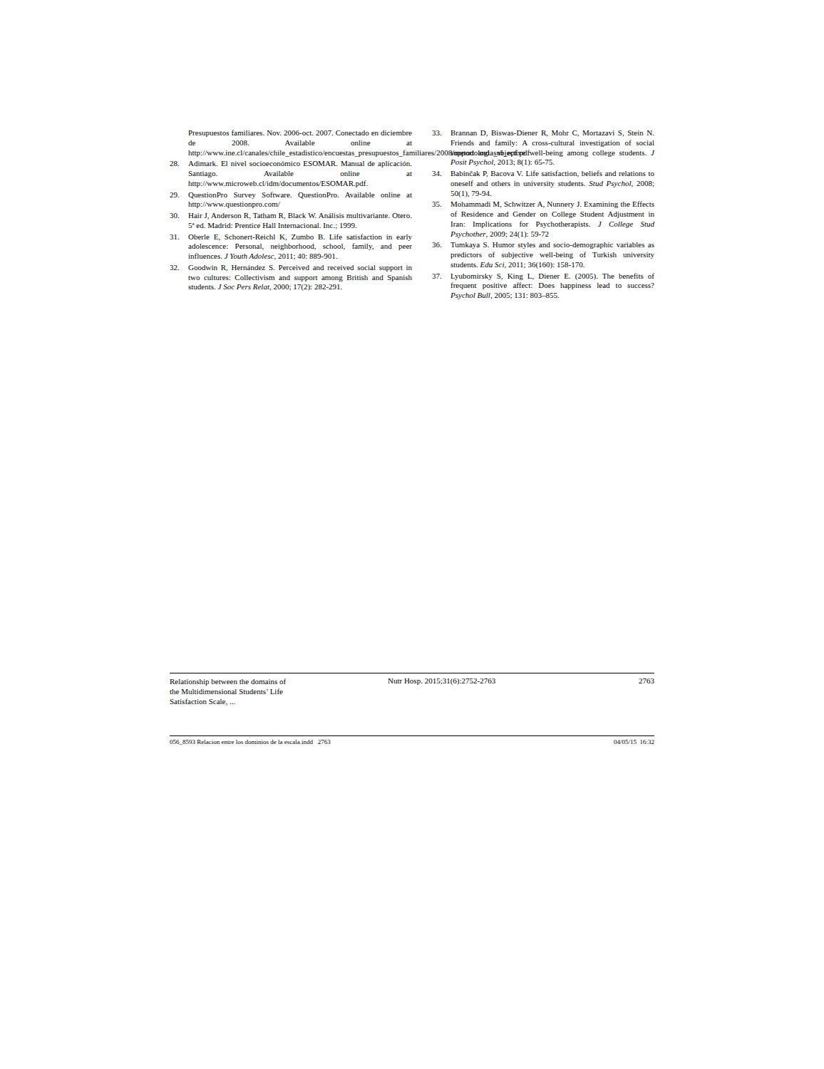Presupuestos familiares. Nov. 2006-oct. 2007. Conectado en diciembre de 2008. Available online at http://www.ine.cl/canales/chile_estadistico/encuestas_presupuestos_familiares/2008/metodologia_vi_epf.pdf
28. Adimark. El nivel socioeconómico ESOMAR. Manual de aplicación. Santiago. Available online at http://www.microweb.cl/idm/documentos/ESOMAR.pdf.
29. QuestionPro Survey Software. QuestionPro. Available online at http://www.questionpro.com/
30. Hair J, Anderson R, Tatham R, Black W. Análisis multivariante. Otero. 5ª ed. Madrid: Prentice Hall Internacional. Inc.; 1999.
31. Oberle E, Schonert-Reichl K, Zumbo B. Life satisfaction in early adolescence: Personal, neighborhood, school, family, and peer influences. J Youth Adolesc, 2011; 40: 889-901.
32. Goodwin R, Hernández S. Perceived and received social support in two cultures: Collectivism and support among British and Spanish students. J Soc Pers Relat, 2000; 17(2): 282-291.
33. Brannan D, Biswas-Diener R, Mohr C, Mortazavi S, Stein N. Friends and family: A cross-cultural investigation of social support and subjective well-being among college students. J Posit Psychol, 2013; 8(1): 65-75.
34. Babinčak P, Bacova V. Life satisfaction, beliefs and relations to oneself and others in university students. Stud Psychol, 2008; 50(1), 79-94.
35. Mohammadi M, Schwitzer A, Nunnery J. Examining the Effects of Residence and Gender on College Student Adjustment in Iran: Implications for Psychotherapists. J College Stud Psychother, 2009; 24(1): 59-72
36. Tumkaya S. Humor styles and socio-demographic variables as predictors of subjective well-being of Turkish university students. Edu Sci, 2011; 36(160): 158-170.
37. Lyubomirsky S, King L, Diener E. (2005). The benefits of frequent positive affect: Does happiness lead to success? Psychol Bull, 2005; 131: 803–855.
Relationship between the domains of
the Multidimensional Students’ Life
Satisfaction Scale, ...
Nutr Hosp. 2015;31(6):2752-2763
2763
056_8593 Relacion entre los dominios de la escala.indd 2763
04/05/15 16:32